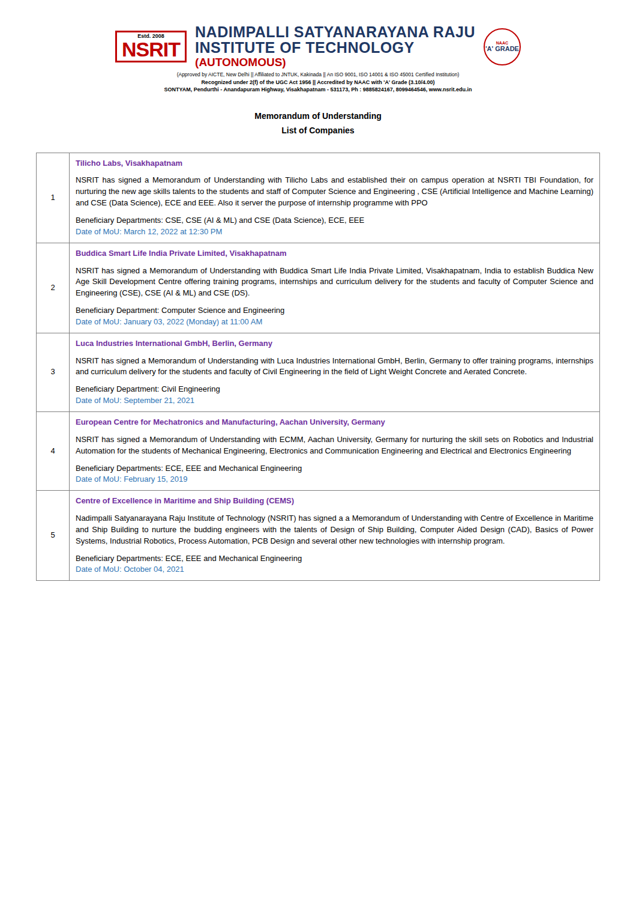Estd. 2008 NSRIT
NADIMPALLI SATYANARAYANA RAJU
INSTITUTE OF TECHNOLOGY
(AUTONOMOUS)
NAAC
'A' GRADE
(Approved by AICTE, New Delhi || Affiliated to JNTUK, Kakinada || An ISO 9001, ISO 14001 & ISO 45001 Certified Institution)
Recognized under 2(f) of the UGC Act 1956 || Accredited by NAAC with 'A' Grade (3.10/4.00)
SONTYAM, Pendurthi - Anandapuram Highway, Visakhapatnam - 531173, Ph : 9885824167, 8099464546, www.nsrit.edu.in
Memorandum of Understanding
List of Companies
| 1 | Tilicho Labs, Visakhapatnam NSRIT has signed a Memorandum of Understanding with Tilicho Labs and established their on campus operation at NSRTI TBI Foundation, for nurturing the new age skills talents to the students and staff of Computer Science and Engineering , CSE (Artificial Intelligence and Machine Learning) and CSE (Data Science), ECE and EEE. Also it server the purpose of internship programme with PPO Beneficiary Departments: CSE, CSE (AI & ML) and CSE (Data Science), ECE, EEE Date of MoU: March 12, 2022 at 12:30 PM |
| 2 | Buddica Smart Life India Private Limited, Visakhapatnam NSRIT has signed a Memorandum of Understanding with Buddica Smart Life India Private Limited, Visakhapatnam, India to establish Buddica New Age Skill Development Centre offering training programs, internships and curriculum delivery for the students and faculty of Computer Science and Engineering (CSE), CSE (AI & ML) and CSE (DS). Beneficiary Department: Computer Science and Engineering Date of MoU: January 03, 2022 (Monday) at 11:00 AM |
| 3 | Luca Industries International GmbH, Berlin, Germany NSRIT has signed a Memorandum of Understanding with Luca Industries International GmbH, Berlin, Germany to offer training programs, internships and curriculum delivery for the students and faculty of Civil Engineering in the field of Light Weight Concrete and Aerated Concrete. Beneficiary Department: Civil Engineering Date of MoU: September 21, 2021 |
| 4 | European Centre for Mechatronics and Manufacturing, Aachan University, Germany NSRIT has signed a Memorandum of Understanding with ECMM, Aachan University, Germany for nurturing the skill sets on Robotics and Industrial Automation for the students of Mechanical Engineering, Electronics and Communication Engineering and Electrical and Electronics Engineering Beneficiary Departments: ECE, EEE and Mechanical Engineering Date of MoU: February 15, 2019 |
| 5 | Centre of Excellence in Maritime and Ship Building (CEMS) Nadimpalli Satyanarayana Raju Institute of Technology (NSRIT) has signed a a Memorandum of Understanding with Centre of Excellence in Maritime and Ship Building to nurture the budding engineers with the talents of Design of Ship Building, Computer Aided Design (CAD), Basics of Power Systems, Industrial Robotics, Process Automation, PCB Design and several other new technologies with internship program. Beneficiary Departments: ECE, EEE and Mechanical Engineering Date of MoU: October 04, 2021 |